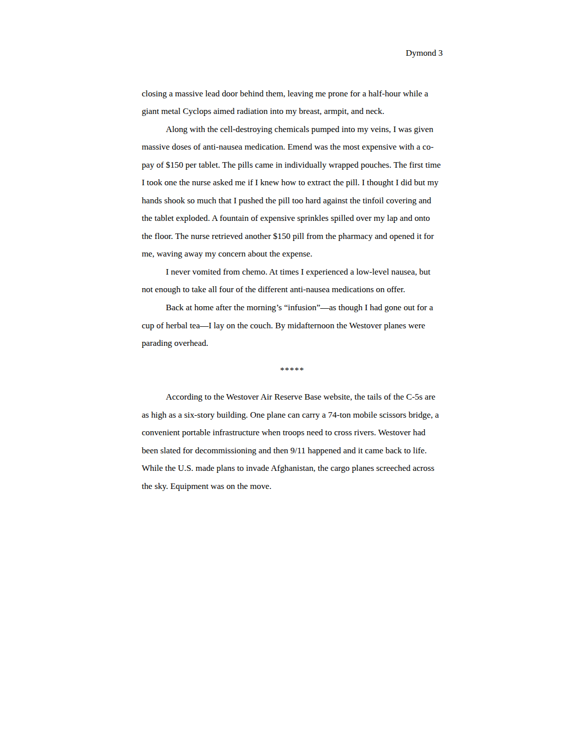Dymond 3
closing a massive lead door behind them, leaving me prone for a half-hour while a giant metal Cyclops aimed radiation into my breast, armpit, and neck.
Along with the cell-destroying chemicals pumped into my veins, I was given massive doses of anti-nausea medication. Emend was the most expensive with a co-pay of $150 per tablet. The pills came in individually wrapped pouches. The first time I took one the nurse asked me if I knew how to extract the pill. I thought I did but my hands shook so much that I pushed the pill too hard against the tinfoil covering and the tablet exploded. A fountain of expensive sprinkles spilled over my lap and onto the floor. The nurse retrieved another $150 pill from the pharmacy and opened it for me, waving away my concern about the expense.
I never vomited from chemo. At times I experienced a low-level nausea, but not enough to take all four of the different anti-nausea medications on offer.
Back at home after the morning’s “infusion”—as though I had gone out for a cup of herbal tea—I lay on the couch. By midafternoon the Westover planes were parading overhead.
*****
According to the Westover Air Reserve Base website, the tails of the C-5s are as high as a six-story building. One plane can carry a 74-ton mobile scissors bridge, a convenient portable infrastructure when troops need to cross rivers. Westover had been slated for decommissioning and then 9/11 happened and it came back to life. While the U.S. made plans to invade Afghanistan, the cargo planes screeched across the sky. Equipment was on the move.